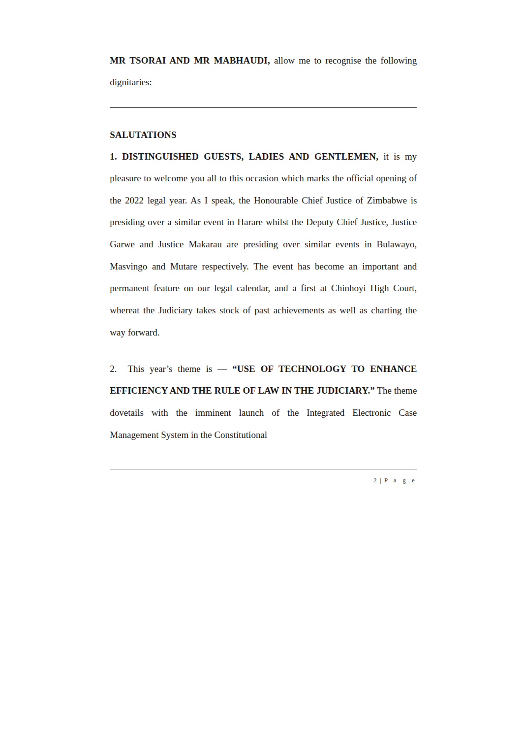MR TSORAI AND MR MABHAUDI, allow me to recognise the following dignitaries:
SALUTATIONS
1. DISTINGUISHED GUESTS, LADIES AND GENTLEMEN, it is my pleasure to welcome you all to this occasion which marks the official opening of the 2022 legal year. As I speak, the Honourable Chief Justice of Zimbabwe is presiding over a similar event in Harare whilst the Deputy Chief Justice, Justice Garwe and Justice Makarau are presiding over similar events in Bulawayo, Masvingo and Mutare respectively. The event has become an important and permanent feature on our legal calendar, and a first at Chinhoyi High Court, whereat the Judiciary takes stock of past achievements as well as charting the way forward.
2. This year’s theme is — “USE OF TECHNOLOGY TO ENHANCE EFFICIENCY AND THE RULE OF LAW IN THE JUDICIARY.” The theme dovetails with the imminent launch of the Integrated Electronic Case Management System in the Constitutional
2 | P a g e